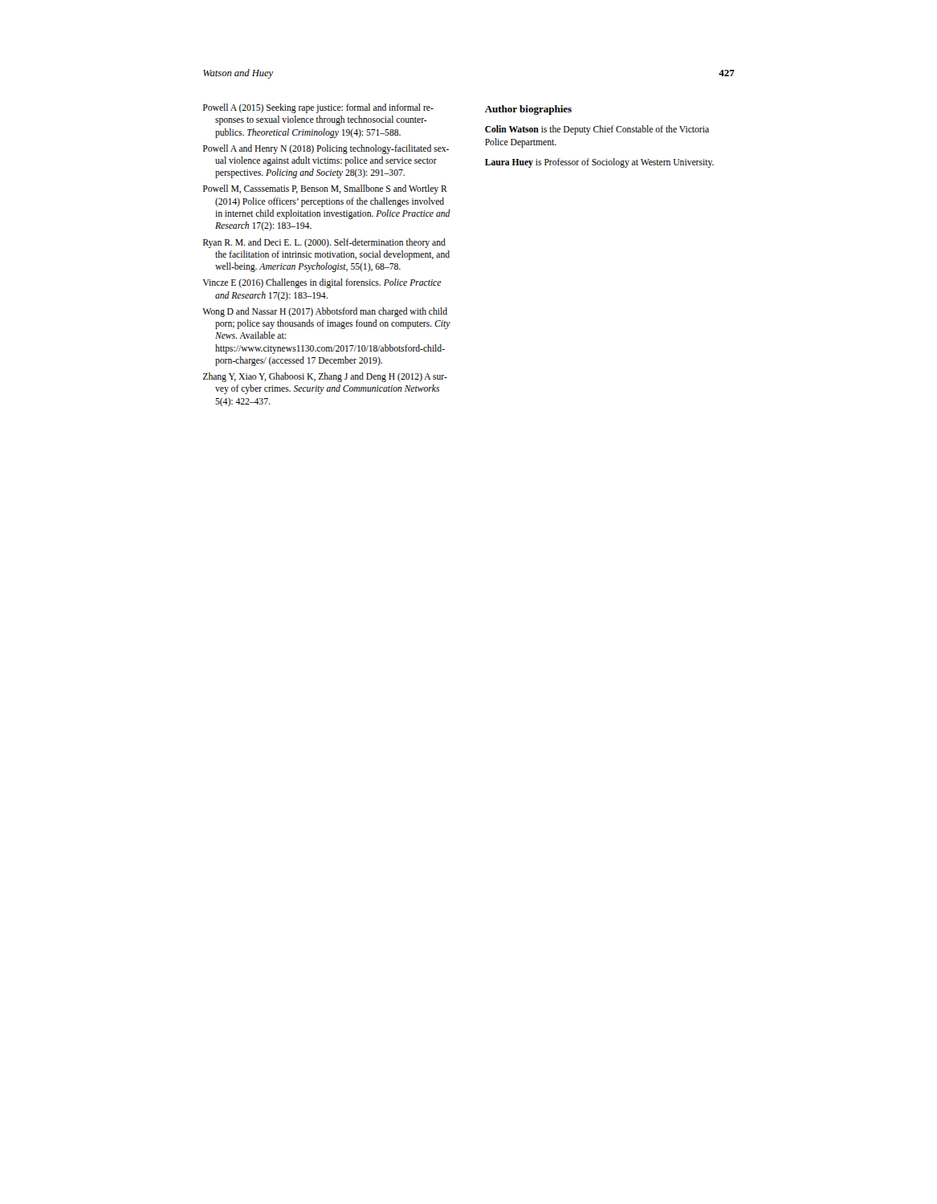Watson and Huey 427
Powell A (2015) Seeking rape justice: formal and informal responses to sexual violence through technosocial counter-publics. Theoretical Criminology 19(4): 571–588.
Powell A and Henry N (2018) Policing technology-facilitated sexual violence against adult victims: police and service sector perspectives. Policing and Society 28(3): 291–307.
Powell M, Casssematis P, Benson M, Smallbone S and Wortley R (2014) Police officers’ perceptions of the challenges involved in internet child exploitation investigation. Police Practice and Research 17(2): 183–194.
Ryan R. M. and Deci E. L. (2000). Self-determination theory and the facilitation of intrinsic motivation, social development, and well-being. American Psychologist, 55(1), 68–78.
Vincze E (2016) Challenges in digital forensics. Police Practice and Research 17(2): 183–194.
Wong D and Nassar H (2017) Abbotsford man charged with child porn; police say thousands of images found on computers. City News. Available at: https://www.citynews1130.com/2017/10/18/abbotsford-child-porn-charges/ (accessed 17 December 2019).
Zhang Y, Xiao Y, Ghaboosi K, Zhang J and Deng H (2012) A survey of cyber crimes. Security and Communication Networks 5(4): 422–437.
Author biographies
Colin Watson is the Deputy Chief Constable of the Victoria Police Department.
Laura Huey is Professor of Sociology at Western University.